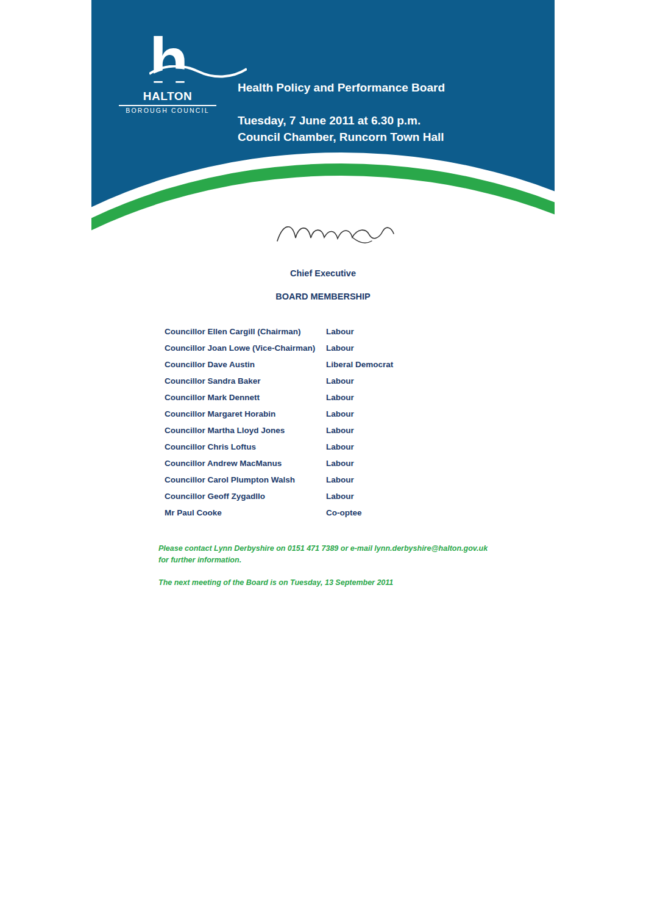h
HALTON
BOROUGH COUNCIL
Health Policy and Performance Board
Tuesday, 7 June 2011 at 6.30 p.m.
Council Chamber, Runcorn Town Hall
Chief Executive
BOARD MEMBERSHIP
| Councillor Ellen Cargill (Chairman) | Labour |
| Councillor Joan Lowe (Vice-Chairman) | Labour |
| Councillor Dave Austin | Liberal Democrat |
| Councillor Sandra Baker | Labour |
| Councillor Mark Dennett | Labour |
| Councillor Margaret Horabin | Labour |
| Councillor Martha Lloyd Jones | Labour |
| Councillor Chris Loftus | Labour |
| Councillor Andrew MacManus | Labour |
| Councillor Carol Plumpton Walsh | Labour |
| Councillor Geoff Zygadllo | Labour |
| Mr Paul Cooke | Co-optee |
Please contact Lynn Derbyshire on 0151 471 7389 or e-mail lynn.derbyshire@halton.gov.uk for further information.
The next meeting of the Board is on Tuesday, 13 September 2011